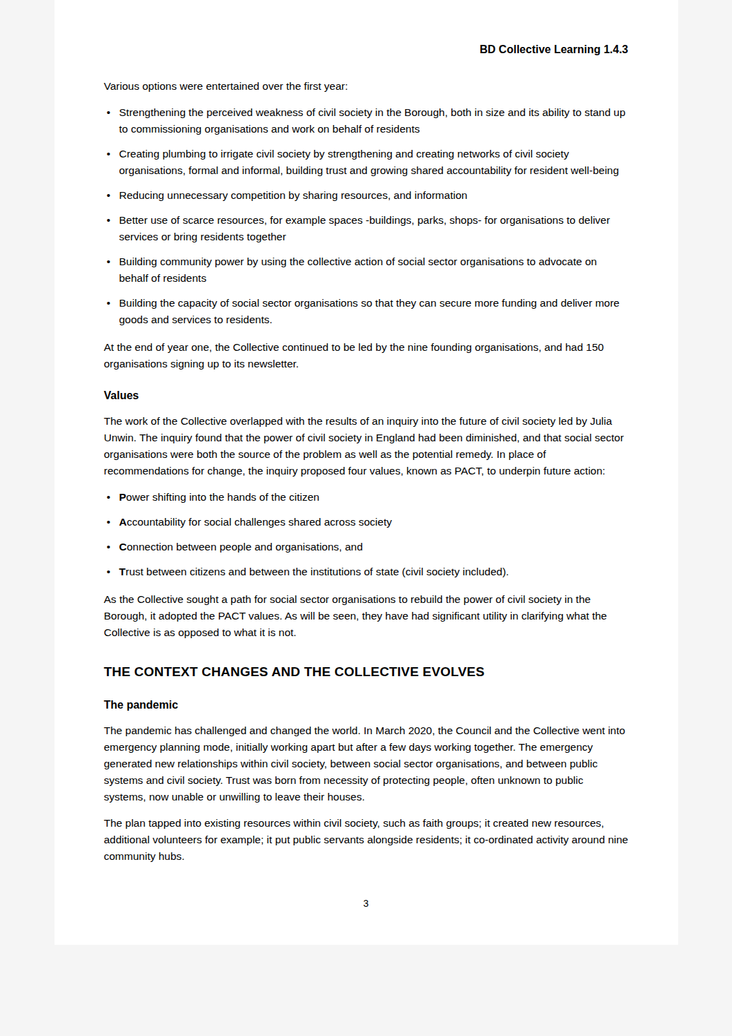BD Collective Learning 1.4.3
Various options were entertained over the first year:
Strengthening the perceived weakness of civil society in the Borough, both in size and its ability to stand up to commissioning organisations and work on behalf of residents
Creating plumbing to irrigate civil society by strengthening and creating networks of civil society organisations, formal and informal, building trust and growing shared accountability for resident well-being
Reducing unnecessary competition by sharing resources, and information
Better use of scarce resources, for example spaces -buildings, parks, shops- for organisations to deliver services or bring residents together
Building community power by using the collective action of social sector organisations to advocate on behalf of residents
Building the capacity of social sector organisations so that they can secure more funding and deliver more goods and services to residents.
At the end of year one, the Collective continued to be led by the nine founding organisations, and had 150 organisations signing up to its newsletter.
Values
The work of the Collective overlapped with the results of an inquiry into the future of civil society led by Julia Unwin. The inquiry found that the power of civil society in England had been diminished, and that social sector organisations were both the source of the problem as well as the potential remedy. In place of recommendations for change, the inquiry proposed four values, known as PACT, to underpin future action:
Power shifting into the hands of the citizen
Accountability for social challenges shared across society
Connection between people and organisations, and
Trust between citizens and between the institutions of state (civil society included).
As the Collective sought a path for social sector organisations to rebuild the power of civil society in the Borough, it adopted the PACT values. As will be seen, they have had significant utility in clarifying what the Collective is as opposed to what it is not.
The context changes and the Collective evolves
The pandemic
The pandemic has challenged and changed the world. In March 2020, the Council and the Collective went into emergency planning mode, initially working apart but after a few days working together. The emergency generated new relationships within civil society, between social sector organisations, and between public systems and civil society. Trust was born from necessity of protecting people, often unknown to public systems, now unable or unwilling to leave their houses.
The plan tapped into existing resources within civil society, such as faith groups; it created new resources, additional volunteers for example; it put public servants alongside residents; it co-ordinated activity around nine community hubs.
3